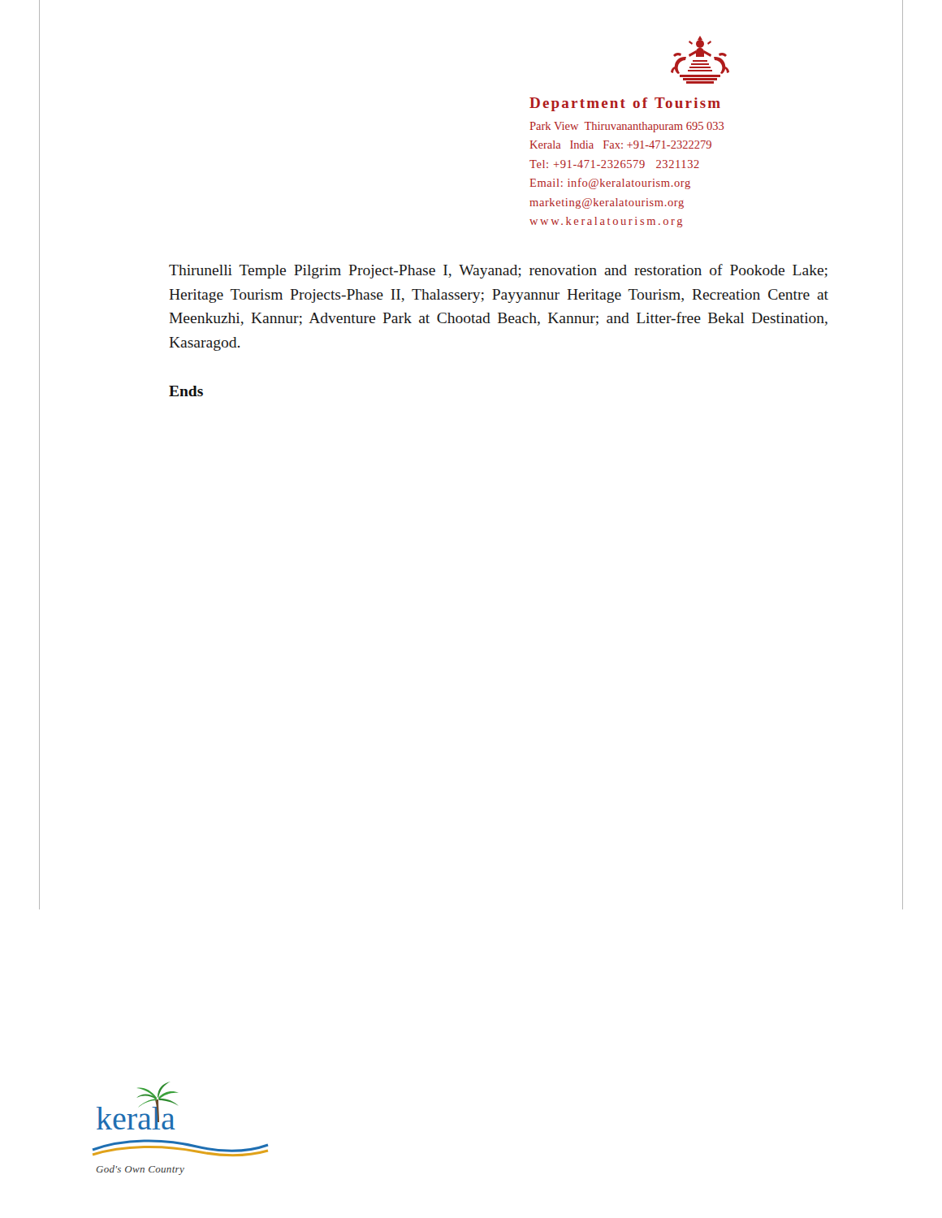Department of Tourism
Park View Thiruvananthapuram 695 033
Kerala India Fax: +91-471-2322279
Tel: +91-471-2326579 2321132
Email: info@keralatourism.org
marketing@keralatourism.org
www.keralatourism.org
Thirunelli Temple Pilgrim Project-Phase I, Wayanad; renovation and restoration of Pookode Lake; Heritage Tourism Projects-Phase II, Thalassery; Payyannur Heritage Tourism, Recreation Centre at Meenkuzhi, Kannur; Adventure Park at Chootad Beach, Kannur; and Litter-free Bekal Destination, Kasaragod.
Ends
kerala
God's Own Country